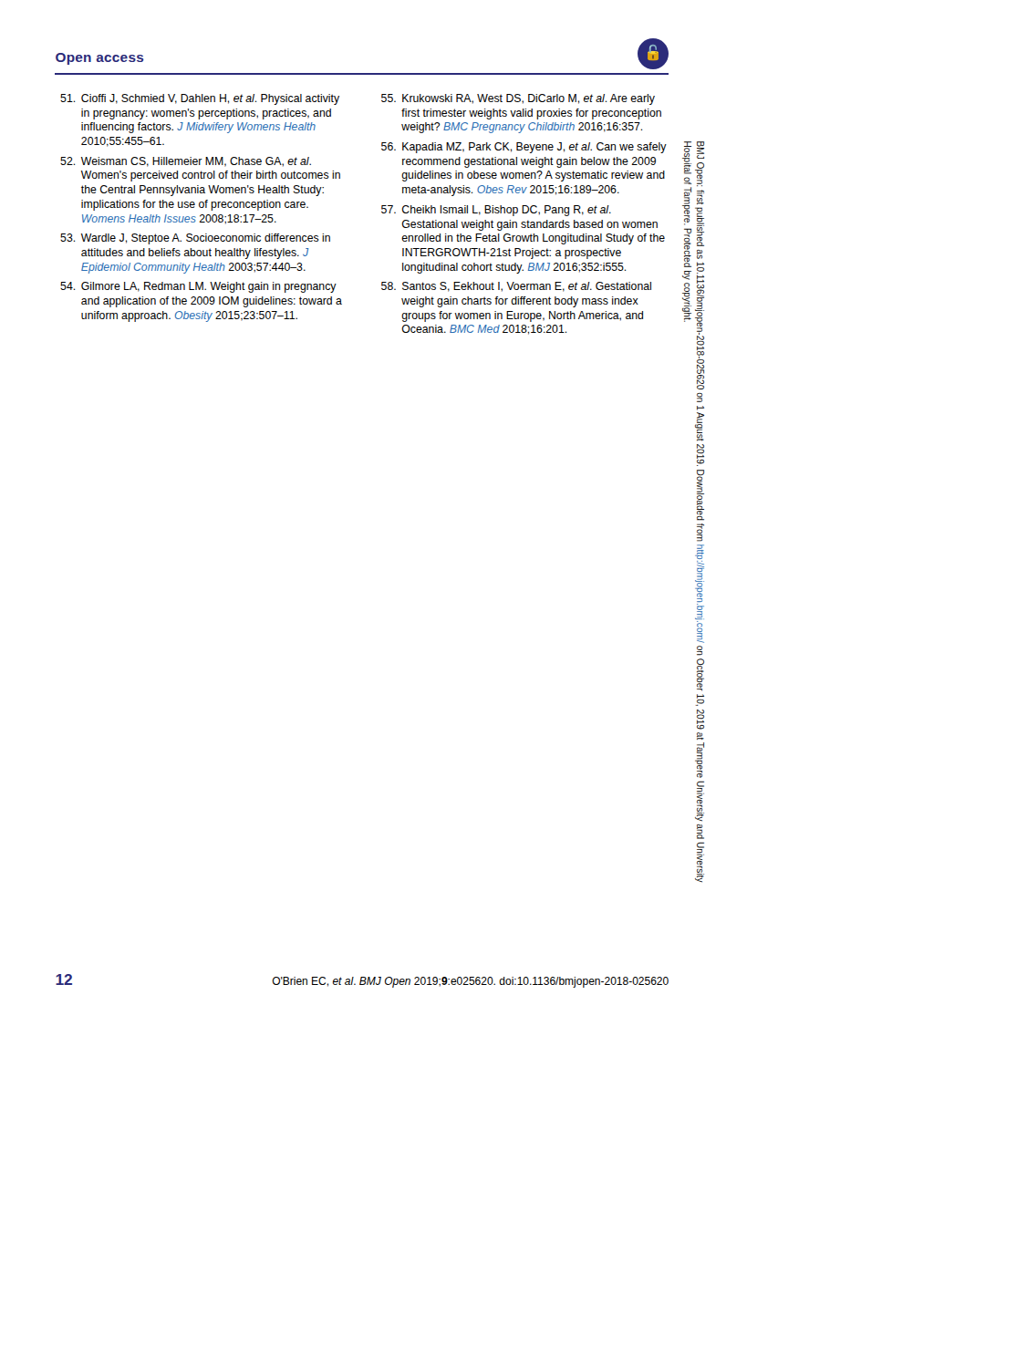Open access
🔓
51. Cioffi J, Schmied V, Dahlen H, et al. Physical activity in pregnancy: women's perceptions, practices, and influencing factors. J Midwifery Womens Health 2010;55:455–61.
52. Weisman CS, Hillemeier MM, Chase GA, et al. Women's perceived control of their birth outcomes in the Central Pennsylvania Women's Health Study: implications for the use of preconception care. Womens Health Issues 2008;18:17–25.
53. Wardle J, Steptoe A. Socioeconomic differences in attitudes and beliefs about healthy lifestyles. J Epidemiol Community Health 2003;57:440–3.
54. Gilmore LA, Redman LM. Weight gain in pregnancy and application of the 2009 IOM guidelines: toward a uniform approach. Obesity 2015;23:507–11.
55. Krukowski RA, West DS, DiCarlo M, et al. Are early first trimester weights valid proxies for preconception weight? BMC Pregnancy Childbirth 2016;16:357.
56. Kapadia MZ, Park CK, Beyene J, et al. Can we safely recommend gestational weight gain below the 2009 guidelines in obese women? A systematic review and meta-analysis. Obes Rev 2015;16:189–206.
57. Cheikh Ismail L, Bishop DC, Pang R, et al. Gestational weight gain standards based on women enrolled in the Fetal Growth Longitudinal Study of the INTERGROWTH-21st Project: a prospective longitudinal cohort study. BMJ 2016;352:i555.
58. Santos S, Eekhout I, Voerman E, et al. Gestational weight gain charts for different body mass index groups for women in Europe, North America, and Oceania. BMC Med 2018;16:201.
BMJ Open: first published as 10.1136/bmjopen-2018-025620 on 1 August 2019. Downloaded from http://bmjopen.bmj.com/ on October 10, 2019 at Tampere University and University Hospital of Tampere. Protected by copyright.
12
O'Brien EC, et al. BMJ Open 2019;9:e025620. doi:10.1136/bmjopen-2018-025620